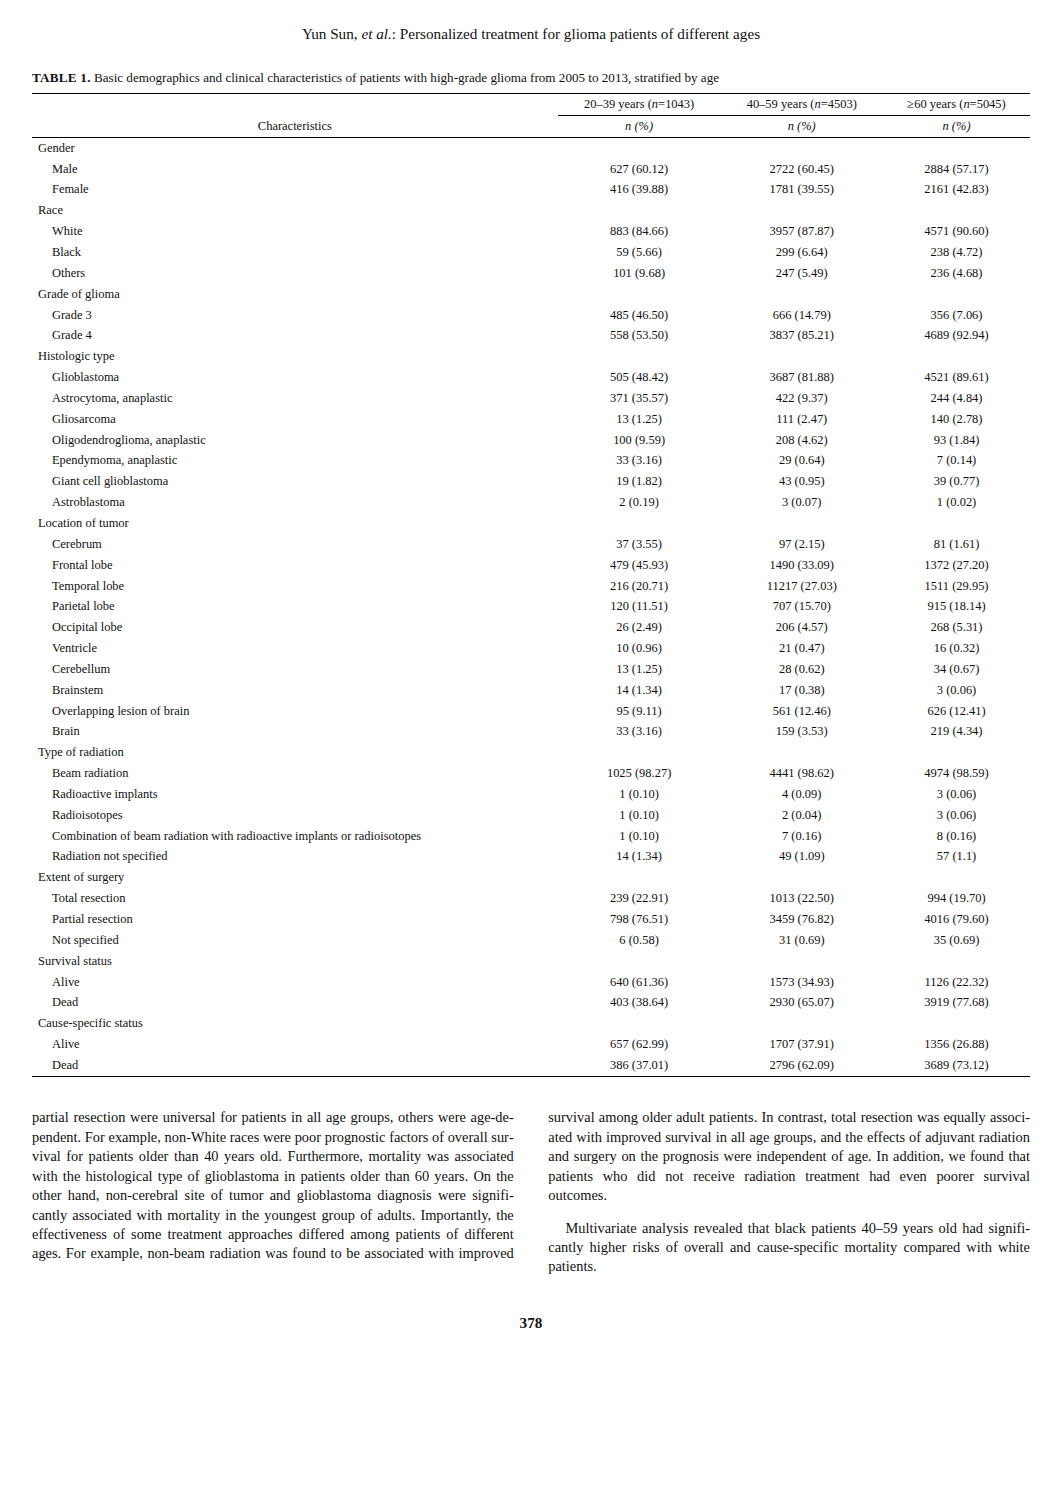Yun Sun, et al.: Personalized treatment for glioma patients of different ages
TABLE 1. Basic demographics and clinical characteristics of patients with high-grade glioma from 2005 to 2013, stratified by age
| Characteristics | 20–39 years ( n =1043) | 40–59 years ( n =4503) | ≥60 years ( n =5045) |
| --- | --- | --- | --- |
| n (%) | n (%) | n (%) |
| Gender | | | |
| Male | 627 (60.12) | 2722 (60.45) | 2884 (57.17) |
| Female | 416 (39.88) | 1781 (39.55) | 2161 (42.83) |
| Race | | | |
| White | 883 (84.66) | 3957 (87.87) | 4571 (90.60) |
| Black | 59 (5.66) | 299 (6.64) | 238 (4.72) |
| Others | 101 (9.68) | 247 (5.49) | 236 (4.68) |
| Grade of glioma | | | |
| Grade 3 | 485 (46.50) | 666 (14.79) | 356 (7.06) |
| Grade 4 | 558 (53.50) | 3837 (85.21) | 4689 (92.94) |
| Histologic type | | | |
| Glioblastoma | 505 (48.42) | 3687 (81.88) | 4521 (89.61) |
| Astrocytoma, anaplastic | 371 (35.57) | 422 (9.37) | 244 (4.84) |
| Gliosarcoma | 13 (1.25) | 111 (2.47) | 140 (2.78) |
| Oligodendroglioma, anaplastic | 100 (9.59) | 208 (4.62) | 93 (1.84) |
| Ependymoma, anaplastic | 33 (3.16) | 29 (0.64) | 7 (0.14) |
| Giant cell glioblastoma | 19 (1.82) | 43 (0.95) | 39 (0.77) |
| Astroblastoma | 2 (0.19) | 3 (0.07) | 1 (0.02) |
| Location of tumor | | | |
| Cerebrum | 37 (3.55) | 97 (2.15) | 81 (1.61) |
| Frontal lobe | 479 (45.93) | 1490 (33.09) | 1372 (27.20) |
| Temporal lobe | 216 (20.71) | 11217 (27.03) | 1511 (29.95) |
| Parietal lobe | 120 (11.51) | 707 (15.70) | 915 (18.14) |
| Occipital lobe | 26 (2.49) | 206 (4.57) | 268 (5.31) |
| Ventricle | 10 (0.96) | 21 (0.47) | 16 (0.32) |
| Cerebellum | 13 (1.25) | 28 (0.62) | 34 (0.67) |
| Brainstem | 14 (1.34) | 17 (0.38) | 3 (0.06) |
| Overlapping lesion of brain | 95 (9.11) | 561 (12.46) | 626 (12.41) |
| Brain | 33 (3.16) | 159 (3.53) | 219 (4.34) |
| Type of radiation | | | |
| Beam radiation | 1025 (98.27) | 4441 (98.62) | 4974 (98.59) |
| Radioactive implants | 1 (0.10) | 4 (0.09) | 3 (0.06) |
| Radioisotopes | 1 (0.10) | 2 (0.04) | 3 (0.06) |
| Combination of beam radiation with radioactive implants or radioisotopes | 1 (0.10) | 7 (0.16) | 8 (0.16) |
| Radiation not specified | 14 (1.34) | 49 (1.09) | 57 (1.1) |
| Extent of surgery | | | |
| Total resection | 239 (22.91) | 1013 (22.50) | 994 (19.70) |
| Partial resection | 798 (76.51) | 3459 (76.82) | 4016 (79.60) |
| Not specified | 6 (0.58) | 31 (0.69) | 35 (0.69) |
| Survival status | | | |
| Alive | 640 (61.36) | 1573 (34.93) | 1126 (22.32) |
| Dead | 403 (38.64) | 2930 (65.07) | 3919 (77.68) |
| Cause-specific status | | | |
| Alive | 657 (62.99) | 1707 (37.91) | 1356 (26.88) |
| Dead | 386 (37.01) | 2796 (62.09) | 3689 (73.12) |
partial resection were universal for patients in all age groups, others were age-dependent. For example, non-White races were poor prognostic factors of overall survival for patients older than 40 years old. Furthermore, mortality was associated with the histological type of glioblastoma in patients older than 60 years. On the other hand, non-cerebral site of tumor and glioblastoma diagnosis were significantly associated with mortality in the youngest group of adults. Importantly, the effectiveness of some treatment approaches differed among patients of different ages. For example, non-beam radiation was found to be associated with improved survival among older adult patients. In contrast, total resection was equally associated with improved survival in all age groups, and the effects of adjuvant radiation and surgery on the prognosis were independent of age. In addition, we found that patients who did not receive radiation treatment had even poorer survival outcomes.
Multivariate analysis revealed that black patients 40–59 years old had significantly higher risks of overall and cause-specific mortality compared with white patients.
378